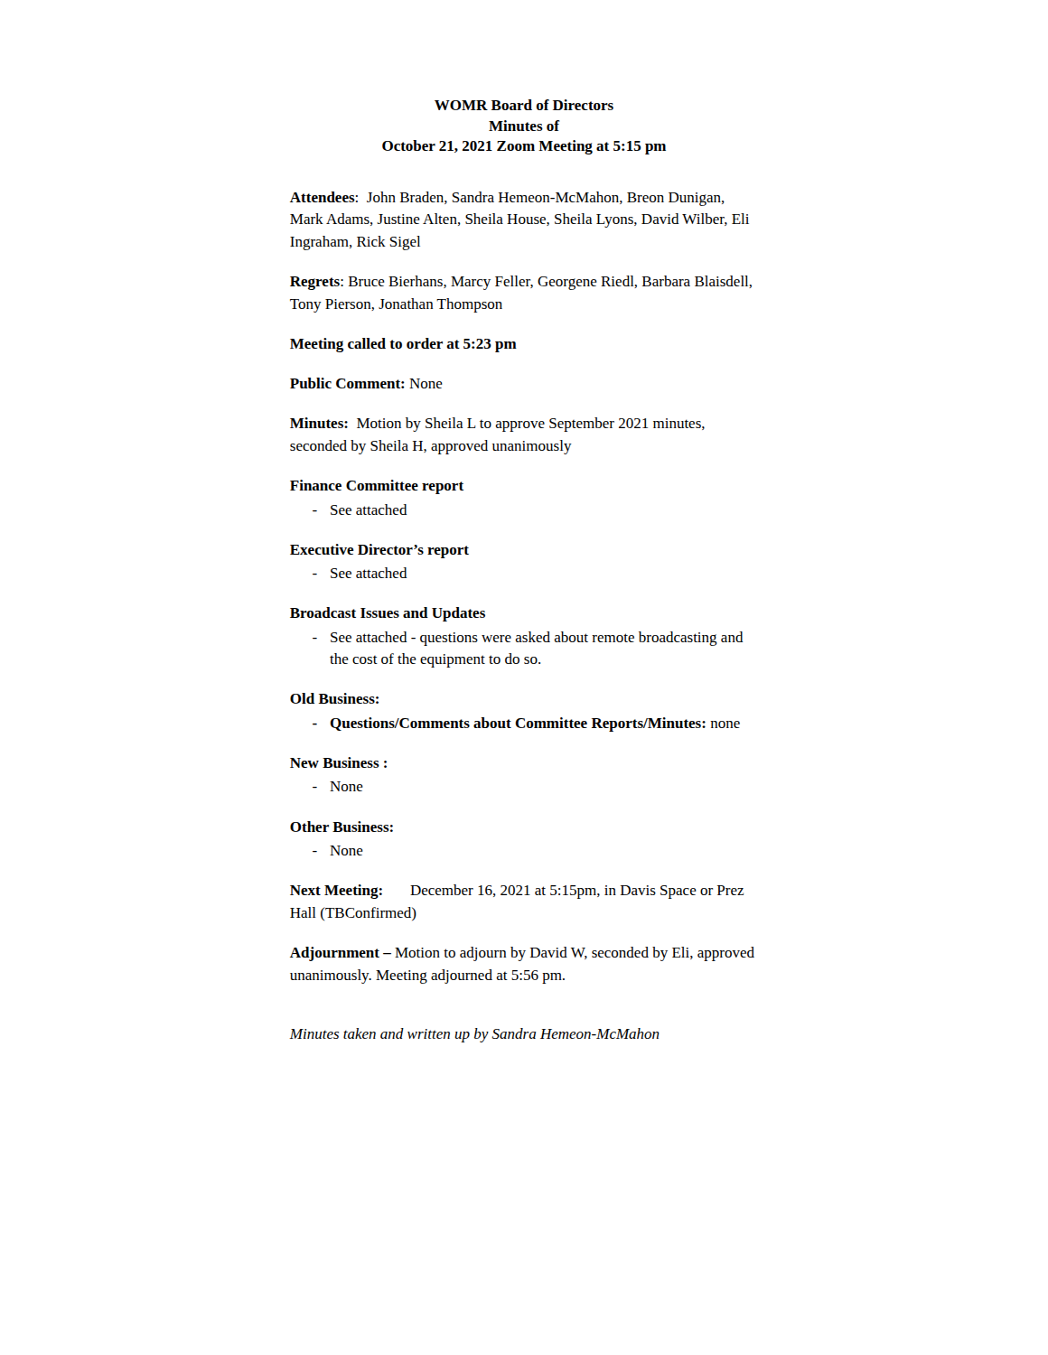WOMR Board of Directors Minutes of October 21, 2021 Zoom Meeting at 5:15 pm
Attendees: John Braden, Sandra Hemeon-McMahon, Breon Dunigan, Mark Adams, Justine Alten, Sheila House, Sheila Lyons, David Wilber, Eli Ingraham, Rick Sigel
Regrets: Bruce Bierhans, Marcy Feller, Georgene Riedl, Barbara Blaisdell, Tony Pierson, Jonathan Thompson
Meeting called to order at 5:23 pm
Public Comment: None
Minutes: Motion by Sheila L to approve September 2021 minutes, seconded by Sheila H, approved unanimously
Finance Committee report
-See attached
Executive Director’s report
-See attached
Broadcast Issues and Updates
-See attached - questions were asked about remote broadcasting and the cost of the equipment to do so.
Old Business:
-Questions/Comments about Committee Reports/Minutes: none
New Business :
-None
Other Business:
-None
Next Meeting: December 16, 2021 at 5:15pm, in Davis Space or Prez Hall (TBConfirmed)
Adjournment – Motion to adjourn by David W, seconded by Eli, approved unanimously. Meeting adjourned at 5:56 pm.
Minutes taken and written up by Sandra Hemeon-McMahon